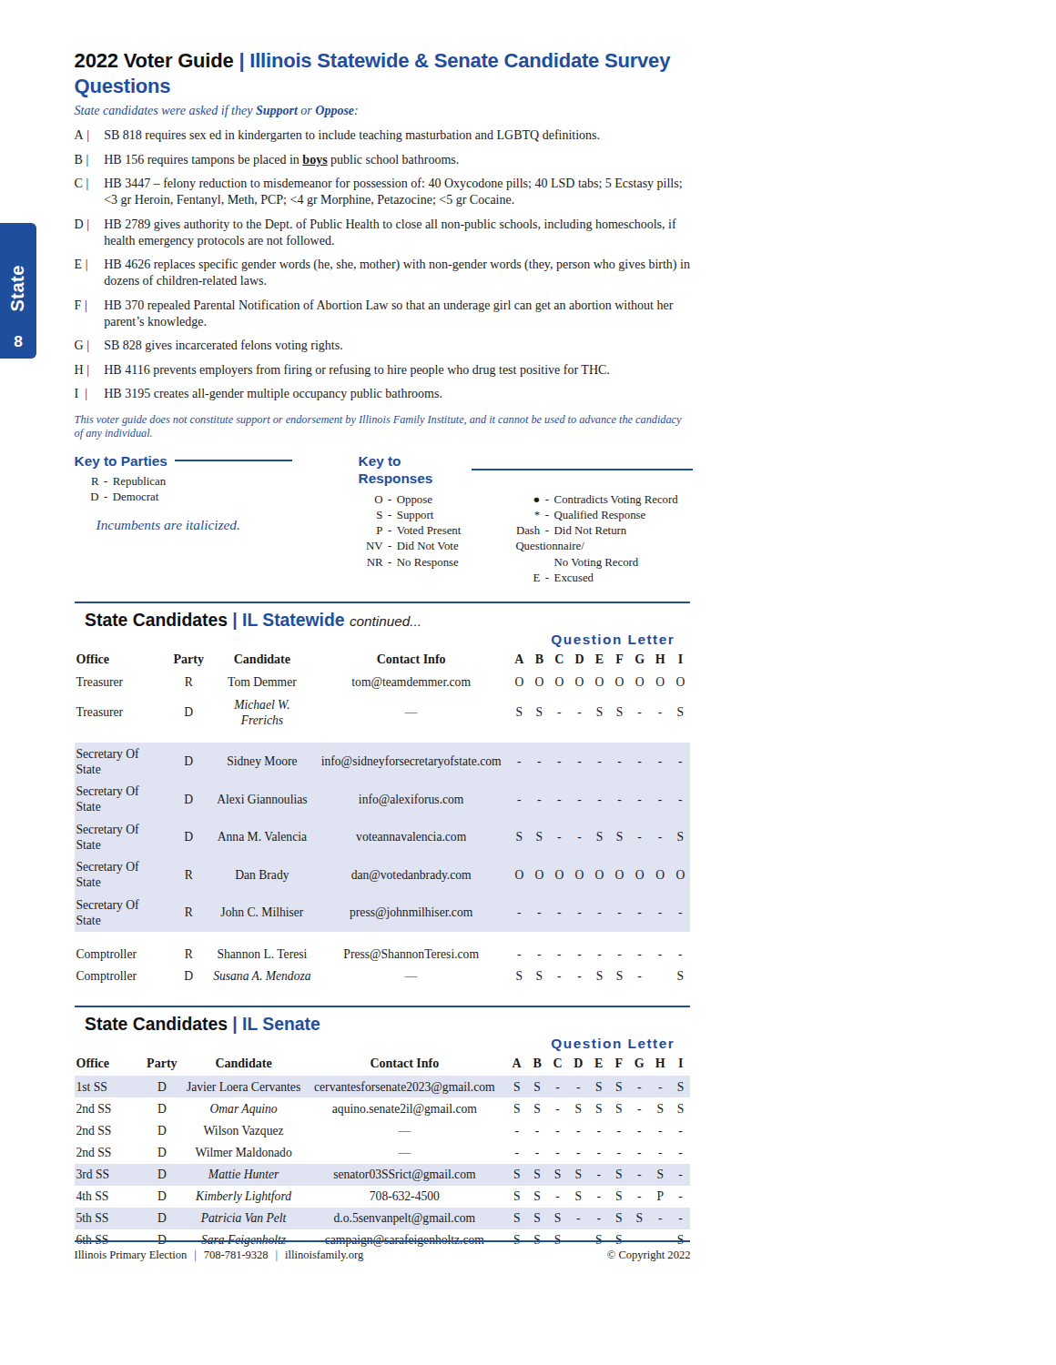State
8
2022 Voter Guide | Illinois Statewide & Senate Candidate Survey Questions
State candidates were asked if they Support or Oppose:
A |SB 818 requires sex ed in kindergarten to include teaching masturbation and LGBTQ definitions.
B |HB 156 requires tampons be placed in boys public school bathrooms.
C |HB 3447 – felony reduction to misdemeanor for possession of: 40 Oxycodone pills; 40 LSD tabs; 5 Ecstasy pills; <3 gr Heroin, Fentanyl, Meth, PCP; <4 gr Morphine, Petazocine; <5 gr Cocaine.
D |HB 2789 gives authority to the Dept. of Public Health to close all non-public schools, including homeschools, if health emergency protocols are not followed.
E |HB 4626 replaces specific gender words (he, she, mother) with non-gender words (they, person who gives birth) in dozens of children-related laws.
F |HB 370 repealed Parental Notification of Abortion Law so that an underage girl can get an abortion without her parent’s knowledge.
G |SB 828 gives incarcerated felons voting rights.
H |HB 4116 prevents employers from firing or refusing to hire people who drug test positive for THC.
I |HB 3195 creates all-gender multiple occupancy public bathrooms.
This voter guide does not constitute support or endorsement by Illinois Family Institute, and it cannot be used to advance the candidacy of any individual.
Key to Parties
R-Republican
D-Democrat
Incumbents are italicized.
Key to Responses
O-Oppose
S-Support
P-Voted Present
NV-Did Not Vote
NR-No Response
●-Contradicts Voting Record
*-Qualified Response
Dash-Did Not Return Questionnaire/
No Voting Record
E-Excused
State Candidates | IL Statewide continued...
Question Letter
| Office | Party | Candidate | Contact Info | A | B | C | D | E | F | G | H | I |
| --- | --- | --- | --- | --- | --- | --- | --- | --- | --- | --- | --- | --- |
| Treasurer | R | Tom Demmer | tom@teamdemmer.com | O | O | O | O | O | O | O | O | O |
| Treasurer | D | Michael W. Frerichs | — | S | S | - | - | S | S | - | - | S |
| Secretary Of State | D | Sidney Moore | info@sidneyforsecretaryofstate.com | - | - | - | - | - | - | - | - | - |
| Secretary Of State | D | Alexi Giannoulias | info@alexiforus.com | - | - | - | - | - | - | - | - | - |
| Secretary Of State | D | Anna M. Valencia | voteannavalencia.com | S | S | - | - | S | S | - | - | S |
| Secretary Of State | R | Dan Brady | dan@votedanbrady.com | O | O | O | O | O | O | O | O | O |
| Secretary Of State | R | John C. Milhiser | press@johnmilhiser.com | - | - | - | - | - | - | - | - | - |
| Comptroller | R | Shannon L. Teresi | Press@ShannonTeresi.com | - | - | - | - | - | - | - | - | - |
| Comptroller | D | Susana A. Mendoza | — | S | S | - | - | S | S | - | | S |
State Candidates | IL Senate
Question Letter
| Office | Party | Candidate | Contact Info | A | B | C | D | E | F | G | H | I |
| --- | --- | --- | --- | --- | --- | --- | --- | --- | --- | --- | --- | --- |
| 1st SS | D | Javier Loera Cervantes | cervantesforsenate2023@gmail.com | S | S | - | - | S | S | - | - | S |
| 2nd SS | D | Omar Aquino | aquino.senate2il@gmail.com | S | S | - | S | S | S | - | S | S |
| 2nd SS | D | Wilson Vazquez | — | - | - | - | - | - | - | - | - | - |
| 2nd SS | D | Wilmer Maldonado | — | - | - | - | - | - | - | - | - | - |
| 3rd SS | D | Mattie Hunter | senator03SSrict@gmail.com | S | S | S | S | - | S | - | S | - |
| 4th SS | D | Kimberly Lightford | 708-632-4500 | S | S | - | S | - | S | - | P | - |
| 5th SS | D | Patricia Van Pelt | d.o.5senvanpelt@gmail.com | S | S | S | - | - | S | S | - | - |
| 6th SS | D | Sara Feigenholtz | campaign@sarafeigenholtz.com | S | S | S | - | S | S | - | - | S |
Illinois Primary Election | 708-781-9328 | illinoisfamily.org
© Copyright 2022